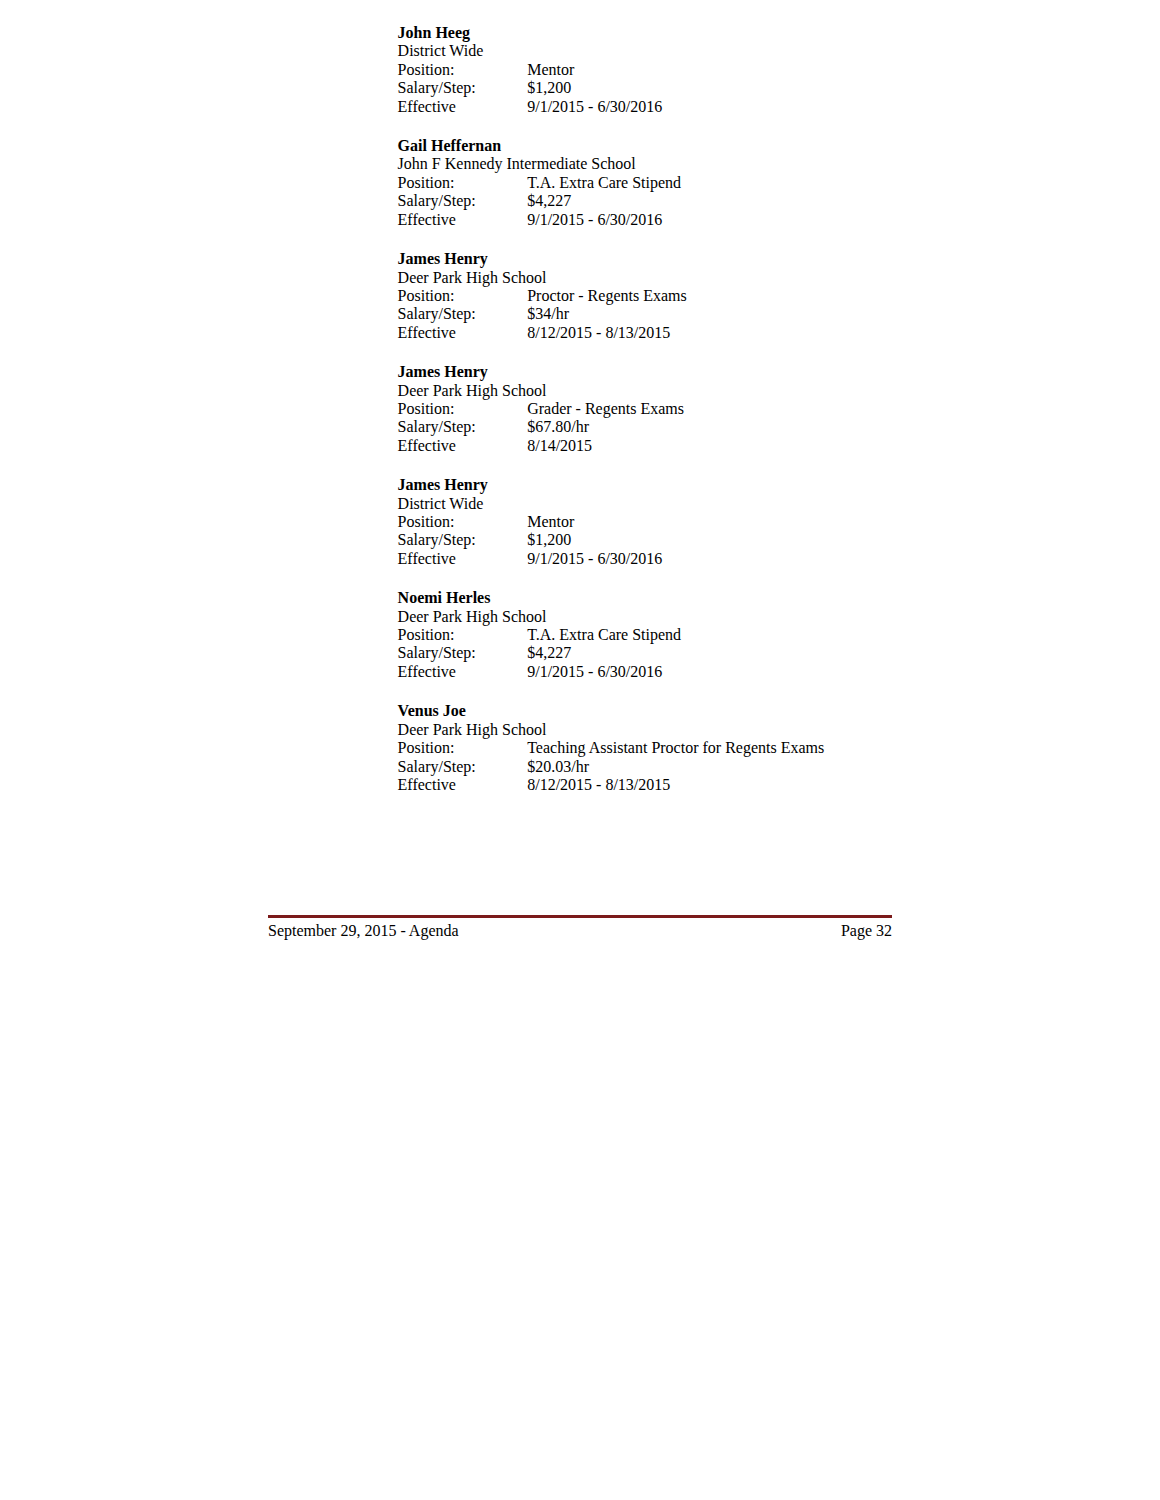John Heeg
District Wide
| Position: | Mentor |
| Salary/Step: | $1,200 |
| Effective | 9/1/2015 - 6/30/2016 |
Gail Heffernan
John F Kennedy Intermediate School
| Position: | T.A. Extra Care Stipend |
| Salary/Step: | $4,227 |
| Effective | 9/1/2015 - 6/30/2016 |
James Henry
Deer Park High School
| Position: | Proctor - Regents Exams |
| Salary/Step: | $34/hr |
| Effective | 8/12/2015 - 8/13/2015 |
James Henry
Deer Park High School
| Position: | Grader - Regents Exams |
| Salary/Step: | $67.80/hr |
| Effective | 8/14/2015 |
James Henry
District Wide
| Position: | Mentor |
| Salary/Step: | $1,200 |
| Effective | 9/1/2015 - 6/30/2016 |
Noemi Herles
Deer Park High School
| Position: | T.A. Extra Care Stipend |
| Salary/Step: | $4,227 |
| Effective | 9/1/2015 - 6/30/2016 |
Venus Joe
Deer Park High School
| Position: | Teaching Assistant Proctor for Regents Exams |
| Salary/Step: | $20.03/hr |
| Effective | 8/12/2015 - 8/13/2015 |
September 29, 2015 - Agenda Page 32